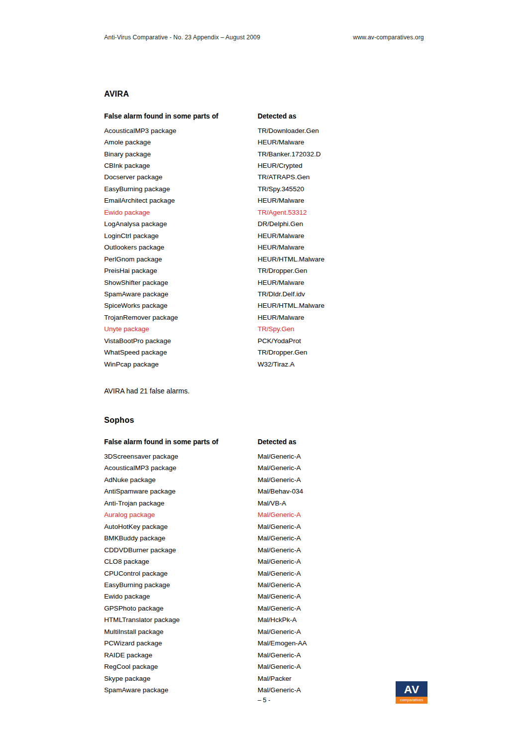Anti-Virus Comparative - No. 23 Appendix – August 2009
www.av-comparatives.org
AVIRA
| False alarm found in some parts of | Detected as |
| --- | --- |
| AcousticalMP3 package | TR/Downloader.Gen |
| Amole package | HEUR/Malware |
| Binary package | TR/Banker.172032.D |
| CBInk package | HEUR/Crypted |
| Docserver package | TR/ATRAPS.Gen |
| EasyBurning package | TR/Spy.345520 |
| EmailArchitect package | HEUR/Malware |
| Ewido package | TR/Agent.53312 |
| LogAnalysa package | DR/Delphi.Gen |
| LoginCtrl package | HEUR/Malware |
| Outlookers package | HEUR/Malware |
| PerlGnom package | HEUR/HTML.Malware |
| PreisHai package | TR/Dropper.Gen |
| ShowShifter package | HEUR/Malware |
| SpamAware package | TR/Dldr.Delf.idv |
| SpiceWorks package | HEUR/HTML.Malware |
| TrojanRemover package | HEUR/Malware |
| Unyte package | TR/Spy.Gen |
| VistaBootPro package | PCK/YodaProt |
| WhatSpeed package | TR/Dropper.Gen |
| WinPcap package | W32/Tiraz.A |
AVIRA had 21 false alarms.
Sophos
| False alarm found in some parts of | Detected as |
| --- | --- |
| 3DScreensaver package | Mal/Generic-A |
| AcousticalMP3 package | Mal/Generic-A |
| AdNuke package | Mal/Generic-A |
| AntiSpamware package | Mal/Behav-034 |
| Anti-Trojan package | Mal/VB-A |
| Auralog package | Mal/Generic-A |
| AutoHotKey package | Mal/Generic-A |
| BMKBuddy package | Mal/Generic-A |
| CDDVDBurner package | Mal/Generic-A |
| CLO8 package | Mal/Generic-A |
| CPUControl package | Mal/Generic-A |
| EasyBurning package | Mal/Generic-A |
| Ewido package | Mal/Generic-A |
| GPSPhoto package | Mal/Generic-A |
| HTMLTranslator package | Mal/HckPk-A |
| MultiInstall package | Mal/Generic-A |
| PCWizard package | Mal/Emogen-AA |
| RAIDE package | Mal/Generic-A |
| RegCool package | Mal/Generic-A |
| Skype package | Mal/Packer |
| SpamAware package | Mal/Generic-A |
– 5 -
AV
comparatives